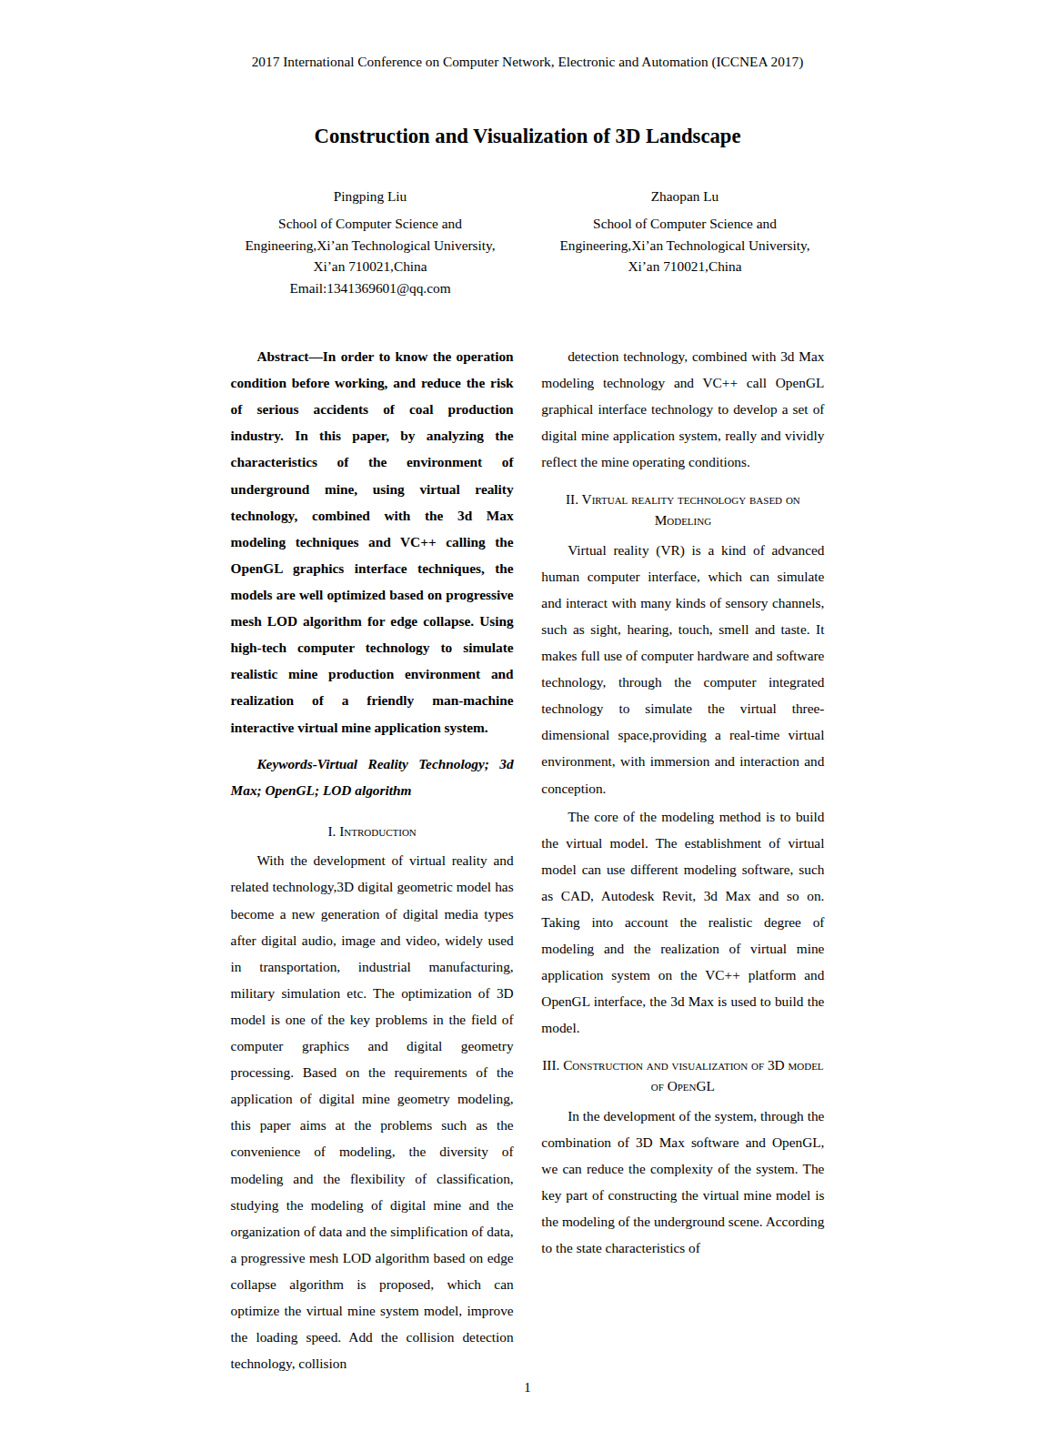2017 International Conference on Computer Network, Electronic and Automation (ICCNEA 2017)
Construction and Visualization of 3D Landscape
Pingping Liu
School of Computer Science and Engineering,Xi’an Technological University,
Xi’an 710021,China
Email:1341369601@qq.com
Zhaopan Lu
School of Computer Science and Engineering,Xi’an Technological University,
Xi’an 710021,China
Abstract—In order to know the operation condition before working, and reduce the risk of serious accidents of coal production industry. In this paper, by analyzing the characteristics of the environment of underground mine, using virtual reality technology, combined with the 3d Max modeling techniques and VC++ calling the OpenGL graphics interface techniques, the models are well optimized based on progressive mesh LOD algorithm for edge collapse. Using high-tech computer technology to simulate realistic mine production environment and realization of a friendly man-machine interactive virtual mine application system.
Keywords-Virtual Reality Technology; 3d Max; OpenGL; LOD algorithm
I. Introduction
With the development of virtual reality and related technology,3D digital geometric model has become a new generation of digital media types after digital audio, image and video, widely used in transportation, industrial manufacturing, military simulation etc. The optimization of 3D model is one of the key problems in the field of computer graphics and digital geometry processing. Based on the requirements of the application of digital mine geometry modeling, this paper aims at the problems such as the convenience of modeling, the diversity of modeling and the flexibility of classification, studying the modeling of digital mine and the organization of data and the simplification of data, a progressive mesh LOD algorithm based on edge collapse algorithm is proposed, which can optimize the virtual mine system model, improve the loading speed. Add the collision detection technology, collision
detection technology, combined with 3d Max modeling technology and VC++ call OpenGL graphical interface technology to develop a set of digital mine application system, really and vividly reflect the mine operating conditions.
II. Virtual reality technology based on Modeling
Virtual reality (VR) is a kind of advanced human computer interface, which can simulate and interact with many kinds of sensory channels, such as sight, hearing, touch, smell and taste. It makes full use of computer hardware and software technology, through the computer integrated technology to simulate the virtual three-dimensional space,providing a real-time virtual environment, with immersion and interaction and conception.
The core of the modeling method is to build the virtual model. The establishment of virtual model can use different modeling software, such as CAD, Autodesk Revit, 3d Max and so on. Taking into account the realistic degree of modeling and the realization of virtual mine application system on the VC++ platform and OpenGL interface, the 3d Max is used to build the model.
III. Construction and visualization of 3D model of OpenGL
In the development of the system, through the combination of 3D Max software and OpenGL, we can reduce the complexity of the system. The key part of constructing the virtual mine model is the modeling of the underground scene. According to the state characteristics of
1